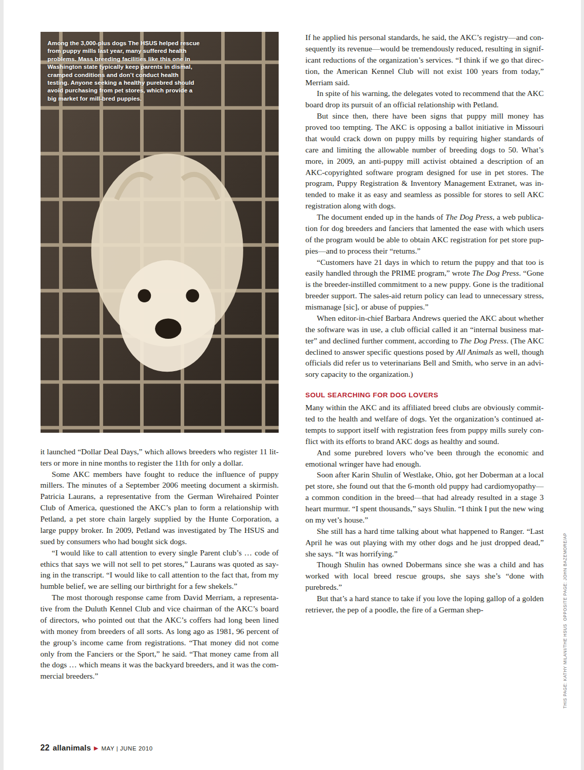Among the 3,000-plus dogs The HSUS helped rescue from puppy mills last year, many suffered health problems. Mass breeding facilities like this one in Washington state typically keep parents in dismal, cramped conditions and don’t conduct health testing. Anyone seeking a healthy purebred should avoid purchasing from pet stores, which provide a big market for mill-bred puppies.
it launched “Dollar Deal Days,” which allows breeders who register 11 litters or more in nine months to register the 11th for only a dollar.
Some AKC members have fought to reduce the influence of puppy millers. The minutes of a September 2006 meeting document a skirmish. Patricia Laurans, a representative from the German Wirehaired Pointer Club of America, questioned the AKC’s plan to form a relationship with Petland, a pet store chain largely supplied by the Hunte Corporation, a large puppy broker. In 2009, Petland was investigated by The HSUS and sued by consumers who had bought sick dogs.
“I would like to call attention to every single Parent club’s … code of ethics that says we will not sell to pet stores,” Laurans was quoted as saying in the transcript. “I would like to call attention to the fact that, from my humble belief, we are selling our birthright for a few shekels.”
The most thorough response came from David Merriam, a representative from the Duluth Kennel Club and vice chairman of the AKC’s board of directors, who pointed out that the AKC’s coffers had long been lined with money from breeders of all sorts. As long ago as 1981, 96 percent of the group’s income came from registrations. “That money did not come only from the Fanciers or the Sport,” he said. “That money came from all the dogs … which means it was the backyard breeders, and it was the commercial breeders.”
If he applied his personal standards, he said, the AKC’s registry—and consequently its revenue—would be tremendously reduced, resulting in significant reductions of the organization’s services. “I think if we go that direction, the American Kennel Club will not exist 100 years from today,” Merriam said.
In spite of his warning, the delegates voted to recommend that the AKC board drop its pursuit of an official relationship with Petland.
But since then, there have been signs that puppy mill money has proved too tempting. The AKC is opposing a ballot initiative in Missouri that would crack down on puppy mills by requiring higher standards of care and limiting the allowable number of breeding dogs to 50. What’s more, in 2009, an anti-puppy mill activist obtained a description of an AKC-copyrighted software program designed for use in pet stores. The program, Puppy Registration & Inventory Management Extranet, was intended to make it as easy and seamless as possible for stores to sell AKC registration along with dogs.
The document ended up in the hands of The Dog Press, a web publication for dog breeders and fanciers that lamented the ease with which users of the program would be able to obtain AKC registration for pet store puppies—and to process their “returns.”
“Customers have 21 days in which to return the puppy and that too is easily handled through the PRIME program,” wrote The Dog Press. “Gone is the breeder-instilled commitment to a new puppy. Gone is the traditional breeder support. The sales-aid return policy can lead to unnecessary stress, mismanage [sic], or abuse of puppies.”
When editor-in-chief Barbara Andrews queried the AKC about whether the software was in use, a club official called it an “internal business matter” and declined further comment, according to The Dog Press. (The AKC declined to answer specific questions posed by All Animals as well, though officials did refer us to veterinarians Bell and Smith, who serve in an advisory capacity to the organization.)
Soul Searching for Dog Lovers
Many within the AKC and its affiliated breed clubs are obviously committed to the health and welfare of dogs. Yet the organization’s continued attempts to support itself with registration fees from puppy mills surely conflict with its efforts to brand AKC dogs as healthy and sound.
And some purebred lovers who’ve been through the economic and emotional wringer have had enough.
Soon after Karin Shulin of Westlake, Ohio, got her Doberman at a local pet store, she found out that the 6-month old puppy had cardiomyopathy—a common condition in the breed—that had already resulted in a stage 3 heart murmur. “I spent thousands,” says Shulin. “I think I put the new wing on my vet’s house.”
She still has a hard time talking about what happened to Ranger. “Last April he was out playing with my other dogs and he just dropped dead,” she says. “It was horrifying.”
Though Shulin has owned Dobermans since she was a child and has worked with local breed rescue groups, she says she’s “done with purebreds.”
But that’s a hard stance to take if you love the loping gallop of a golden retriever, the pep of a poodle, the fire of a German shep-
THIS PAGE: KATHY MILANI/THE HSUS OPPOSITE PAGE: JOHN BAZEMORE/AP
22 allanimals ▶ MAY | JUNE 2010